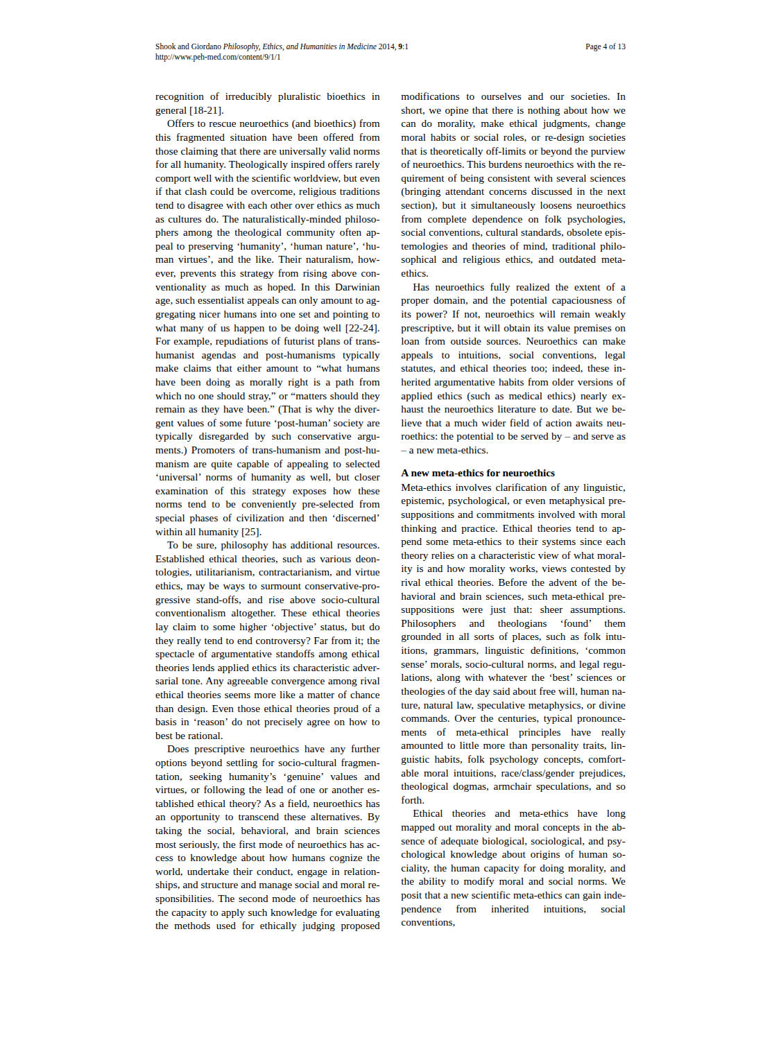Shook and Giordano Philosophy, Ethics, and Humanities in Medicine 2014, 9:1 http://www.peh-med.com/content/9/1/1
Page 4 of 13
recognition of irreducibly pluralistic bioethics in general [18-21].
Offers to rescue neuroethics (and bioethics) from this fragmented situation have been offered from those claiming that there are universally valid norms for all humanity. Theologically inspired offers rarely comport well with the scientific worldview, but even if that clash could be overcome, religious traditions tend to disagree with each other over ethics as much as cultures do. The naturalistically-minded philosophers among the theological community often appeal to preserving ‘humanity’, ‘human nature’, ‘human virtues’, and the like. Their naturalism, however, prevents this strategy from rising above conventionality as much as hoped. In this Darwinian age, such essentialist appeals can only amount to aggregating nicer humans into one set and pointing to what many of us happen to be doing well [22-24]. For example, repudiations of futurist plans of trans-humanist agendas and post-humanisms typically make claims that either amount to “what humans have been doing as morally right is a path from which no one should stray,” or “matters should they remain as they have been.” (That is why the divergent values of some future ‘post-human’ society are typically disregarded by such conservative arguments.) Promoters of trans-humanism and post-humanism are quite capable of appealing to selected ‘universal’ norms of humanity as well, but closer examination of this strategy exposes how these norms tend to be conveniently pre-selected from special phases of civilization and then ‘discerned’ within all humanity [25].
To be sure, philosophy has additional resources. Established ethical theories, such as various deontologies, utilitarianism, contractarianism, and virtue ethics, may be ways to surmount conservative-progressive stand-offs, and rise above socio-cultural conventionalism altogether. These ethical theories lay claim to some higher ‘objective’ status, but do they really tend to end controversy? Far from it; the spectacle of argumentative standoffs among ethical theories lends applied ethics its characteristic adversarial tone. Any agreeable convergence among rival ethical theories seems more like a matter of chance than design. Even those ethical theories proud of a basis in ‘reason’ do not precisely agree on how to best be rational.
Does prescriptive neuroethics have any further options beyond settling for socio-cultural fragmentation, seeking humanity’s ‘genuine’ values and virtues, or following the lead of one or another established ethical theory? As a field, neuroethics has an opportunity to transcend these alternatives. By taking the social, behavioral, and brain sciences most seriously, the first mode of neuroethics has access to knowledge about how humans cognize the world, undertake their conduct, engage in relationships, and structure and manage social and moral responsibilities. The second mode of neuroethics has the capacity to apply such knowledge for evaluating the methods used for ethically judging proposed modifications to ourselves and our societies. In short, we opine that there is nothing about how we can do morality, make ethical judgments, change moral habits or social roles, or re-design societies that is theoretically off-limits or beyond the purview of neuroethics. This burdens neuroethics with the requirement of being consistent with several sciences (bringing attendant concerns discussed in the next section), but it simultaneously loosens neuroethics from complete dependence on folk psychologies, social conventions, cultural standards, obsolete epistemologies and theories of mind, traditional philosophical and religious ethics, and outdated meta-ethics.
Has neuroethics fully realized the extent of a proper domain, and the potential capaciousness of its power? If not, neuroethics will remain weakly prescriptive, but it will obtain its value premises on loan from outside sources. Neuroethics can make appeals to intuitions, social conventions, legal statutes, and ethical theories too; indeed, these inherited argumentative habits from older versions of applied ethics (such as medical ethics) nearly exhaust the neuroethics literature to date. But we believe that a much wider field of action awaits neuroethics: the potential to be served by – and serve as – a new meta-ethics.
A new meta-ethics for neuroethics
Meta-ethics involves clarification of any linguistic, epistemic, psychological, or even metaphysical presuppositions and commitments involved with moral thinking and practice. Ethical theories tend to append some meta-ethics to their systems since each theory relies on a characteristic view of what morality is and how morality works, views contested by rival ethical theories. Before the advent of the behavioral and brain sciences, such meta-ethical presuppositions were just that: sheer assumptions. Philosophers and theologians ‘found’ them grounded in all sorts of places, such as folk intuitions, grammars, linguistic definitions, ‘common sense’ morals, socio-cultural norms, and legal regulations, along with whatever the ‘best’ sciences or theologies of the day said about free will, human nature, natural law, speculative metaphysics, or divine commands. Over the centuries, typical pronouncements of meta-ethical principles have really amounted to little more than personality traits, linguistic habits, folk psychology concepts, comfortable moral intuitions, race/class/gender prejudices, theological dogmas, armchair speculations, and so forth.
Ethical theories and meta-ethics have long mapped out morality and moral concepts in the absence of adequate biological, sociological, and psychological knowledge about origins of human sociality, the human capacity for doing morality, and the ability to modify moral and social norms. We posit that a new scientific meta-ethics can gain independence from inherited intuitions, social conventions,